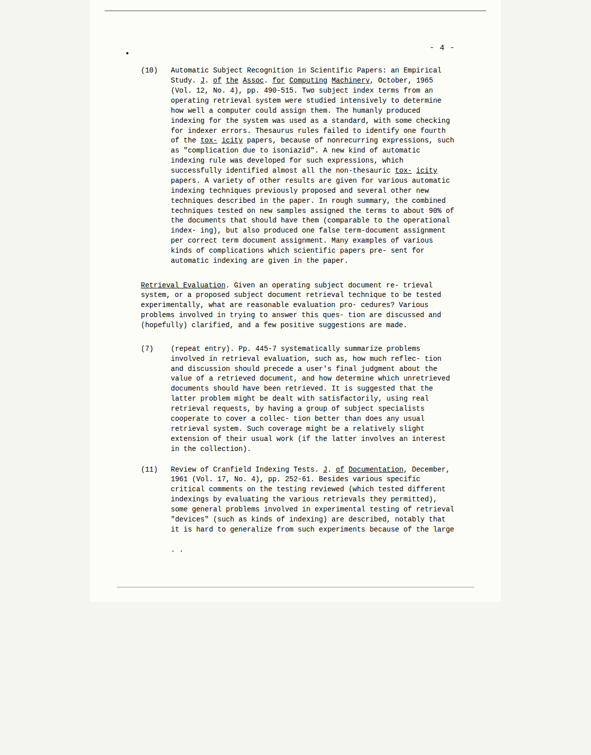•
- 4 -
(10)
Automatic Subject Recognition in Scientific Papers: an Empirical Study. J. of the Assoc. for Computing Machinery, October, 1965 (Vol. 12, No. 4), pp. 490-515. Two subject index terms from an operating retrieval system were studied intensively to determine how well a computer could assign them. The humanly produced indexing for the system was used as a standard, with some checking for indexer errors. Thesaurus rules failed to identify one fourth of the tox- icity papers, because of nonrecurring expressions, such as "complication due to isoniazid". A new kind of automatic indexing rule was developed for such expressions, which successfully identified almost all the non-thesauric tox- icity papers. A variety of other results are given for various automatic indexing techniques previously proposed and several other new techniques described in the paper. In rough summary, the combined techniques tested on new samples assigned the terms to about 90% of the documents that should have them (comparable to the operational index- ing), but also produced one false term-document assignment per correct term document assignment. Many examples of various kinds of complications which scientific papers pre- sent for automatic indexing are given in the paper.
Retrieval Evaluation. Given an operating subject document re- trieval system, or a proposed subject document retrieval technique to be tested experimentally, what are reasonable evaluation pro- cedures? Various problems involved in trying to answer this ques- tion are discussed and (hopefully) clarified, and a few positive suggestions are made.
(7)
(repeat entry). Pp. 445-7 systematically summarize problems involved in retrieval evaluation, such as, how much reflec- tion and discussion should precede a user's final judgment about the value of a retrieved document, and how determine which unretrieved documents should have been retrieved. It is suggested that the latter problem might be dealt with satisfactorily, using real retrieval requests, by having a group of subject specialists cooperate to cover a collec- tion better than does any usual retrieval system. Such coverage might be a relatively slight extension of their usual work (if the latter involves an interest in the collection).
(11)
Review of Cranfield Indexing Tests. J. of Documentation, December, 1961 (Vol. 17, No. 4), pp. 252-61. Besides various specific critical comments on the testing reviewed (which tested different indexings by evaluating the various retrievals they permitted), some general problems involved in experimental testing of retrieval "devices" (such as kinds of indexing) are described, notably that it is hard to generalize from such experiments because of the large
. .